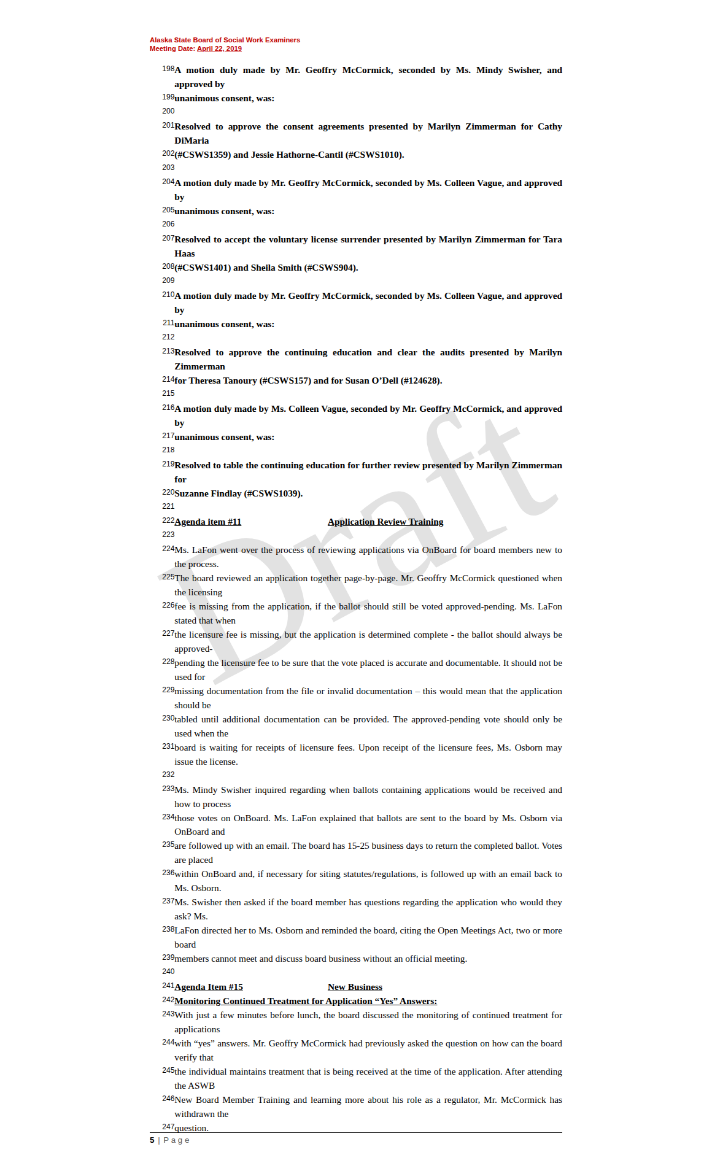Draft
Alaska State Board of Social Work Examiners
Meeting Date: April 22, 2019
| 198 | A motion duly made by Mr. Geoffry McCormick, seconded by Ms. Mindy Swisher, and approved by |
| 199 | unanimous consent, was: |
| 200 | |
| 201 | Resolved to approve the consent agreements presented by Marilyn Zimmerman for Cathy DiMaria |
| 202 | (#CSWS1359) and Jessie Hathorne-Cantil (#CSWS1010). |
| 203 | |
| 204 | A motion duly made by Mr. Geoffry McCormick, seconded by Ms. Colleen Vague, and approved by |
| 205 | unanimous consent, was: |
| 206 | |
| 207 | Resolved to accept the voluntary license surrender presented by Marilyn Zimmerman for Tara Haas |
| 208 | (#CSWS1401) and Sheila Smith (#CSWS904). |
| 209 | |
| 210 | A motion duly made by Mr. Geoffry McCormick, seconded by Ms. Colleen Vague, and approved by |
| 211 | unanimous consent, was: |
| 212 | |
| 213 | Resolved to approve the continuing education and clear the audits presented by Marilyn Zimmerman |
| 214 | for Theresa Tanoury (#CSWS157) and for Susan O’Dell (#124628). |
| 215 | |
| 216 | A motion duly made by Ms. Colleen Vague, seconded by Mr. Geoffry McCormick, and approved by |
| 217 | unanimous consent, was: |
| 218 | |
| 219 | Resolved to table the continuing education for further review presented by Marilyn Zimmerman for |
| 220 | Suzanne Findlay (#CSWS1039). |
| 221 | |
| 222 | Agenda item #11 Application Review Training |
| 223 | |
| 224 | Ms. LaFon went over the process of reviewing applications via OnBoard for board members new to the process. |
| 225 | The board reviewed an application together page-by-page. Mr. Geoffry McCormick questioned when the licensing |
| 226 | fee is missing from the application, if the ballot should still be voted approved-pending. Ms. LaFon stated that when |
| 227 | the licensure fee is missing, but the application is determined complete - the ballot should always be approved- |
| 228 | pending the licensure fee to be sure that the vote placed is accurate and documentable. It should not be used for |
| 229 | missing documentation from the file or invalid documentation – this would mean that the application should be |
| 230 | tabled until additional documentation can be provided. The approved-pending vote should only be used when the |
| 231 | board is waiting for receipts of licensure fees. Upon receipt of the licensure fees, Ms. Osborn may issue the license. |
| 232 | |
| 233 | Ms. Mindy Swisher inquired regarding when ballots containing applications would be received and how to process |
| 234 | those votes on OnBoard. Ms. LaFon explained that ballots are sent to the board by Ms. Osborn via OnBoard and |
| 235 | are followed up with an email. The board has 15-25 business days to return the completed ballot. Votes are placed |
| 236 | within OnBoard and, if necessary for siting statutes/regulations, is followed up with an email back to Ms. Osborn. |
| 237 | Ms. Swisher then asked if the board member has questions regarding the application who would they ask? Ms. |
| 238 | LaFon directed her to Ms. Osborn and reminded the board, citing the Open Meetings Act, two or more board |
| 239 | members cannot meet and discuss board business without an official meeting. |
| 240 | |
| 241 | Agenda Item #15 New Business |
| 242 | Monitoring Continued Treatment for Application “Yes” Answers: |
| 243 | With just a few minutes before lunch, the board discussed the monitoring of continued treatment for applications |
| 244 | with “yes” answers. Mr. Geoffry McCormick had previously asked the question on how can the board verify that |
| 245 | the individual maintains treatment that is being received at the time of the application. After attending the ASWB |
| 246 | New Board Member Training and learning more about his role as a regulator, Mr. McCormick has withdrawn the |
| 247 | question. |
5 | P a g e